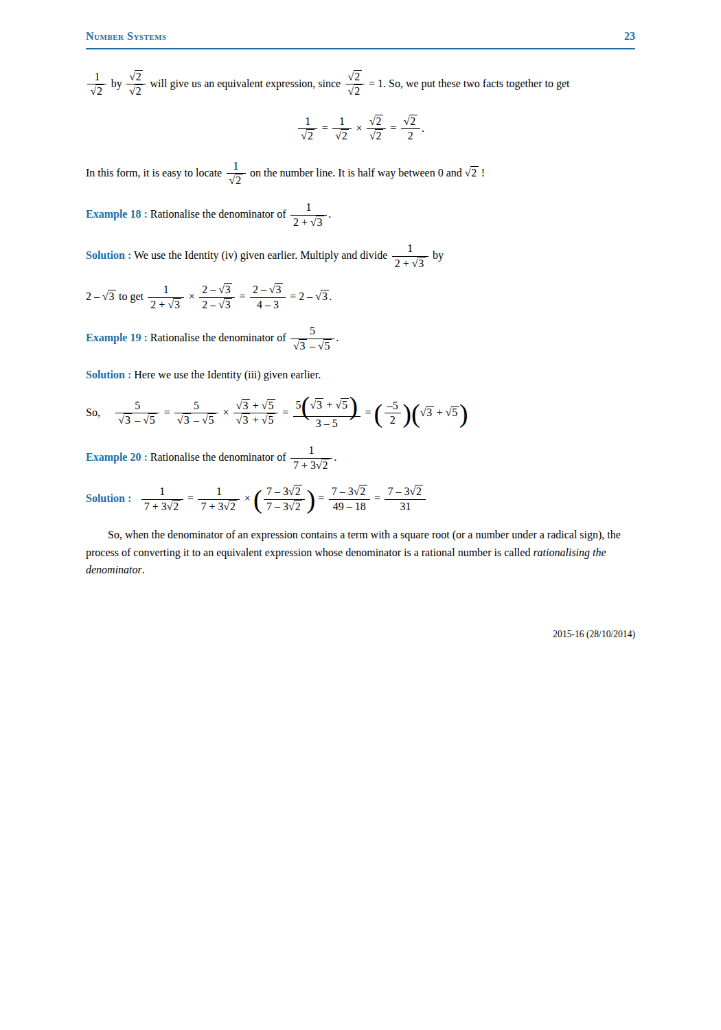Number Systems 23
1√2 by √2√2 will give us an equivalent expression, since √2√2 = 1. So, we put these two facts together to get
1√2 = 1√2 × √2√2 = √22.
In this form, it is easy to locate 1√2 on the number line. It is half way between 0 and √2 !
Example 18 : Rationalise the denominator of 12 + √3.
Solution : We use the Identity (iv) given earlier. Multiply and divide 12 + √3 by
2 – √3 to get 12 + √3 × 2 – √32 – √3 = 2 – √34 – 3 = 2 – √3.
Example 19 : Rationalise the denominator of 5√3 – √5.
Solution : Here we use the Identity (iii) given earlier.
So, 5√3 – √5 = 5√3 – √5 × √3 + √5√3 + √5 = 5(√3 + √5) 3 – 5 = (–52)(√3 + √5)
Example 20 : Rationalise the denominator of 17 + 3√2.
Solution : 17 + 3√2 = 17 + 3√2 × (7 – 3√27 – 3√2) = 7 – 3√249 – 18 = 7 – 3√231
So, when the denominator of an expression contains a term with a square root (or a number under a radical sign), the process of converting it to an equivalent expression whose denominator is a rational number is called rationalising the denominator.
2015-16 (28/10/2014)